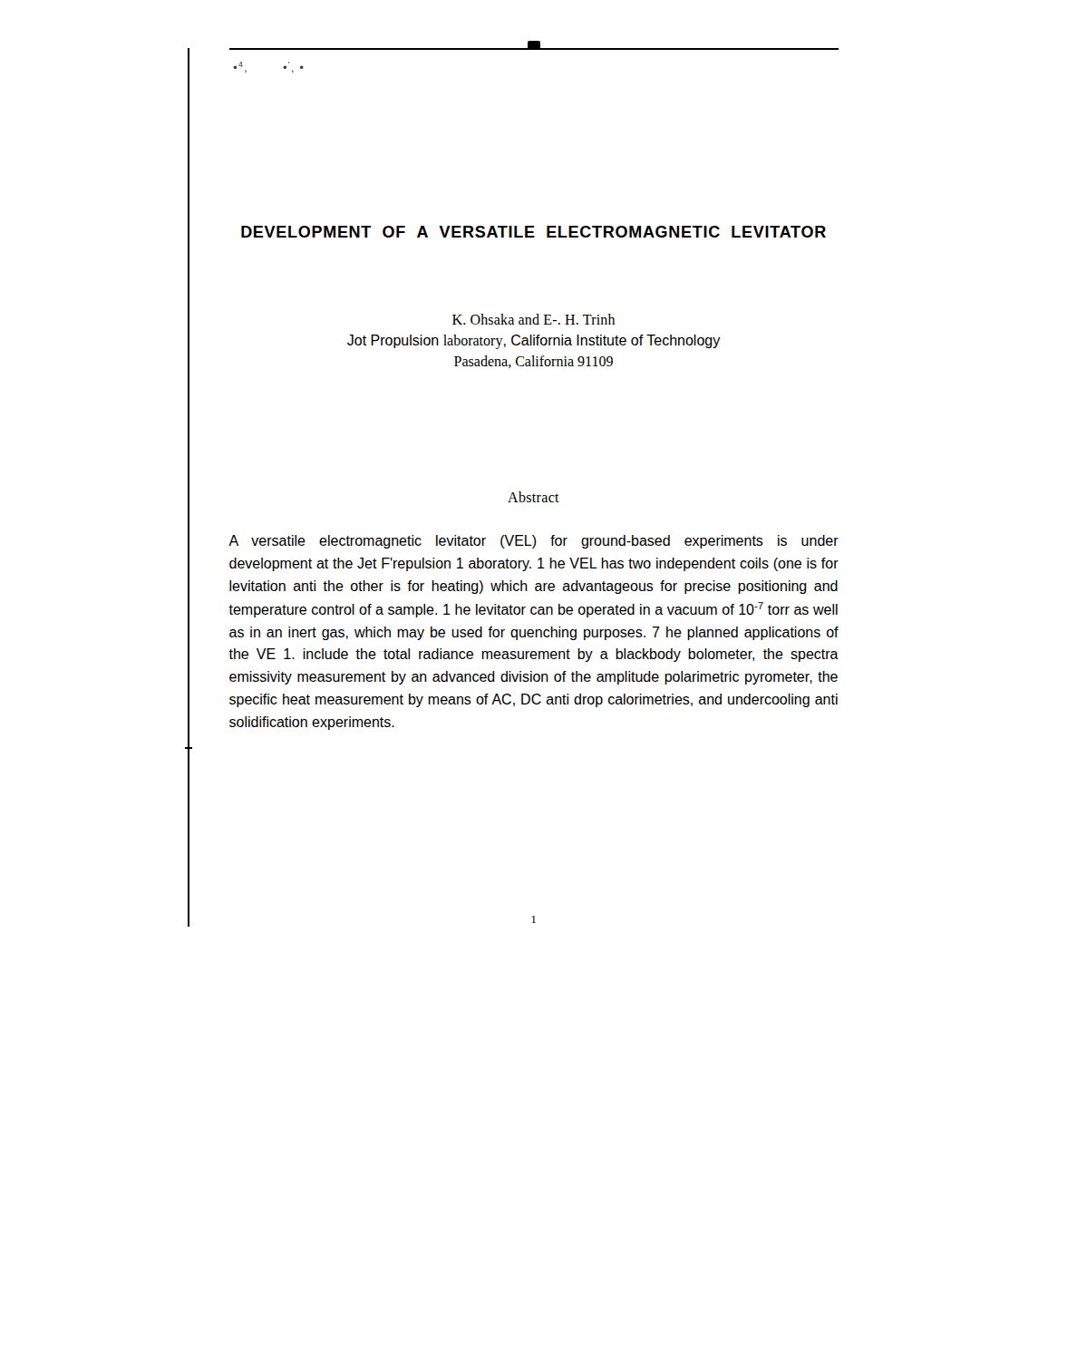•4, •', •
DEVELOPMENT OF A VERSATILE ELECTROMAGNETIC LEVITATOR
K. Ohsaka and E-. H. Trinh
Jot Propulsion laboratory, California Institute of Technology
Pasadena, California 91109
Abstract
A versatile electromagnetic levitator (VEL) for ground-based experiments is under development at the Jet F'repulsion 1 aboratory. 1 he VEL has two independent coils (one is for levitation anti the other is for heating) which are advantageous for precise positioning and temperature control of a sample. 1 he levitator can be operated in a vacuum of 10-7 torr as well as in an inert gas, which may be used for quenching purposes. 7 he planned applications of the VE 1. include the total radiance measurement by a blackbody bolometer, the spectra emissivity measurement by an advanced division of the amplitude polarimetric pyrometer, the specific heat measurement by means of AC, DC anti drop calorimetries, and undercooling anti solidification experiments.
1